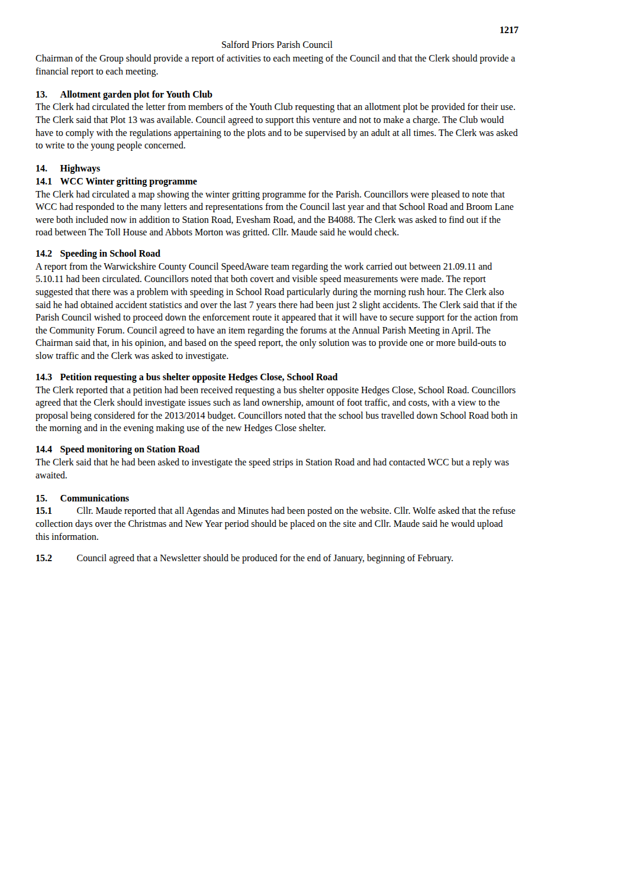1217
Salford Priors Parish Council
Chairman of the Group should provide a report of activities to each meeting of the Council and that the Clerk should provide a financial report to each meeting.
13. Allotment garden plot for Youth Club
The Clerk had circulated the letter from members of the Youth Club requesting that an allotment plot be provided for their use. The Clerk said that Plot 13 was available. Council agreed to support this venture and not to make a charge. The Club would have to comply with the regulations appertaining to the plots and to be supervised by an adult at all times. The Clerk was asked to write to the young people concerned.
14. Highways
14.1 WCC Winter gritting programme
The Clerk had circulated a map showing the winter gritting programme for the Parish. Councillors were pleased to note that WCC had responded to the many letters and representations from the Council last year and that School Road and Broom Lane were both included now in addition to Station Road, Evesham Road, and the B4088. The Clerk was asked to find out if the road between The Toll House and Abbots Morton was gritted. Cllr. Maude said he would check.
14.2 Speeding in School Road
A report from the Warwickshire County Council SpeedAware team regarding the work carried out between 21.09.11 and 5.10.11 had been circulated. Councillors noted that both covert and visible speed measurements were made. The report suggested that there was a problem with speeding in School Road particularly during the morning rush hour. The Clerk also said he had obtained accident statistics and over the last 7 years there had been just 2 slight accidents. The Clerk said that if the Parish Council wished to proceed down the enforcement route it appeared that it will have to secure support for the action from the Community Forum. Council agreed to have an item regarding the forums at the Annual Parish Meeting in April. The Chairman said that, in his opinion, and based on the speed report, the only solution was to provide one or more build-outs to slow traffic and the Clerk was asked to investigate.
14.3 Petition requesting a bus shelter opposite Hedges Close, School Road
The Clerk reported that a petition had been received requesting a bus shelter opposite Hedges Close, School Road. Councillors agreed that the Clerk should investigate issues such as land ownership, amount of foot traffic, and costs, with a view to the proposal being considered for the 2013/2014 budget. Councillors noted that the school bus travelled down School Road both in the morning and in the evening making use of the new Hedges Close shelter.
14.4 Speed monitoring on Station Road
The Clerk said that he had been asked to investigate the speed strips in Station Road and had contacted WCC but a reply was awaited.
15. Communications
15.1 Cllr. Maude reported that all Agendas and Minutes had been posted on the website. Cllr. Wolfe asked that the refuse collection days over the Christmas and New Year period should be placed on the site and Cllr. Maude said he would upload this information.
15.2 Council agreed that a Newsletter should be produced for the end of January, beginning of February.